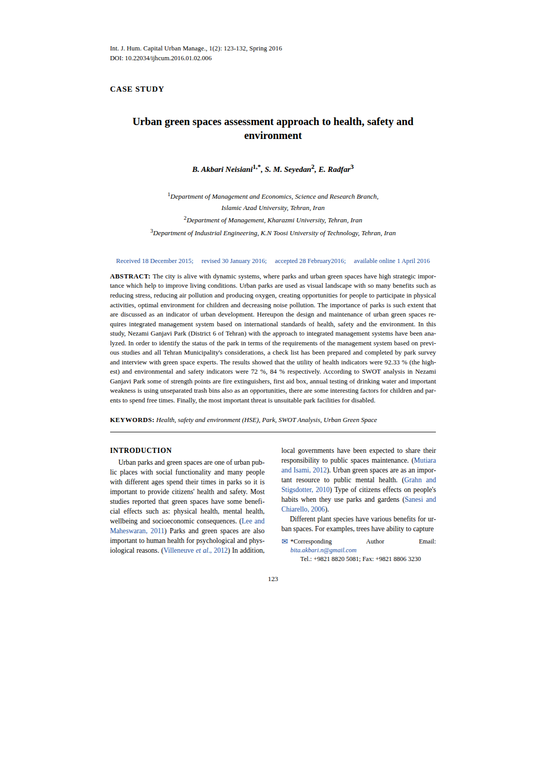Int. J. Hum. Capital Urban Manage., 1(2): 123-132, Spring 2016
DOI: 10.22034/ijhcum.2016.01.02.006
CASE STUDY
Urban green spaces assessment approach to health, safety and environment
B. Akbari Neisiani1,*, S. M. Seyedan2, E. Radfar3
1Department of Management and Economics, Science and Research Branch,
Islamic Azad University, Tehran, Iran
2Department of Management, Kharazmi University, Tehran, Iran
3Department of Industrial Engineering, K.N Toosi University of Technology, Tehran, Iran
Received 18 December 2015; revised 30 January 2016; accepted 28 February2016; available online 1 April 2016
ABSTRACT: The city is alive with dynamic systems, where parks and urban green spaces have high strategic importance which help to improve living conditions. Urban parks are used as visual landscape with so many benefits such as reducing stress, reducing air pollution and producing oxygen, creating opportunities for people to participate in physical activities, optimal environment for children and decreasing noise pollution. The importance of parks is such extent that are discussed as an indicator of urban development. Hereupon the design and maintenance of urban green spaces requires integrated management system based on international standards of health, safety and the environment. In this study, Nezami Ganjavi Park (District 6 of Tehran) with the approach to integrated management systems have been analyzed. In order to identify the status of the park in terms of the requirements of the management system based on previous studies and all Tehran Municipality's considerations, a check list has been prepared and completed by park survey and interview with green space experts. The results showed that the utility of health indicators were 92.33 % (the highest) and environmental and safety indicators were 72 %, 84 % respectively. According to SWOT analysis in Nezami Ganjavi Park some of strength points are fire extinguishers, first aid box, annual testing of drinking water and important weakness is using unseparated trash bins also as an opportunities, there are some interesting factors for children and parents to spend free times. Finally, the most important threat is unsuitable park facilities for disabled.
KEYWORDS: Health, safety and environment (HSE), Park, SWOT Analysis, Urban Green Space
INTRODUCTION
Urban parks and green spaces are one of urban public places with social functionality and many people with different ages spend their times in parks so it is important to provide citizens' health and safety. Most studies reported that green spaces have some beneficial effects such as: physical health, mental health, wellbeing and socioeconomic consequences. (Lee and Maheswaran, 2011) Parks and green spaces are also important to human health for psychological and physiological reasons. (Villeneuve et al., 2012) In addition, local governments have been expected to share their responsibility to public spaces maintenance. (Mutiara and Isami, 2012). Urban green spaces are as an important resource to public mental health. (Grahn and Stigsdotter, 2010) Type of citizens effects on people's habits when they use parks and gardens (Sanesi and Chiarello, 2006).
Different plant species have various benefits for urban spaces. For examples, trees have ability to capture
✉
*Corresponding Author Email: bita.akbari.n@gmail.com Tel.: +9821 8820 5081; Fax: +9821 8806 3230
123